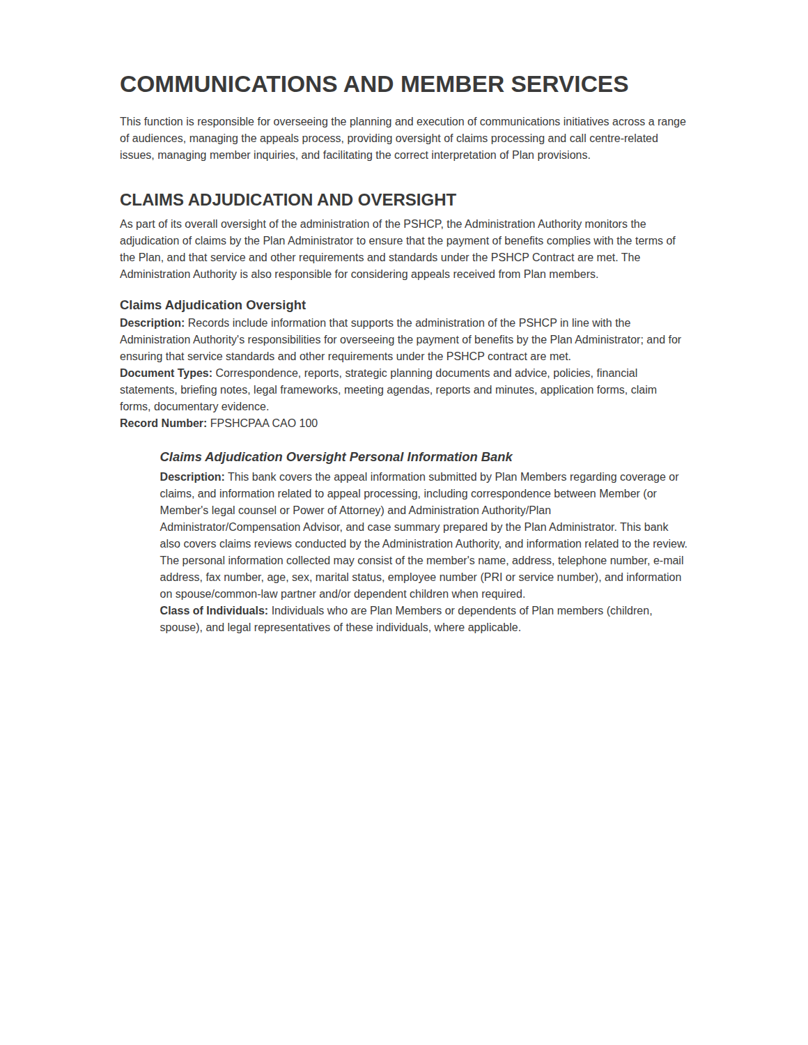COMMUNICATIONS AND MEMBER SERVICES
This function is responsible for overseeing the planning and execution of communications initiatives across a range of audiences, managing the appeals process, providing oversight of claims processing and call centre-related issues, managing member inquiries, and facilitating the correct interpretation of Plan provisions.
CLAIMS ADJUDICATION AND OVERSIGHT
As part of its overall oversight of the administration of the PSHCP, the Administration Authority monitors the adjudication of claims by the Plan Administrator to ensure that the payment of benefits complies with the terms of the Plan, and that service and other requirements and standards under the PSHCP Contract are met. The Administration Authority is also responsible for considering appeals received from Plan members.
Claims Adjudication Oversight
Description: Records include information that supports the administration of the PSHCP in line with the Administration Authority's responsibilities for overseeing the payment of benefits by the Plan Administrator; and for ensuring that service standards and other requirements under the PSHCP contract are met.
Document Types: Correspondence, reports, strategic planning documents and advice, policies, financial statements, briefing notes, legal frameworks, meeting agendas, reports and minutes, application forms, claim forms, documentary evidence.
Record Number: FPSHCPAA CAO 100
Claims Adjudication Oversight Personal Information Bank
Description: This bank covers the appeal information submitted by Plan Members regarding coverage or claims, and information related to appeal processing, including correspondence between Member (or Member's legal counsel or Power of Attorney) and Administration Authority/Plan Administrator/Compensation Advisor, and case summary prepared by the Plan Administrator. This bank also covers claims reviews conducted by the Administration Authority, and information related to the review. The personal information collected may consist of the member's name, address, telephone number, e-mail address, fax number, age, sex, marital status, employee number (PRI or service number), and information on spouse/common-law partner and/or dependent children when required.
Class of Individuals: Individuals who are Plan Members or dependents of Plan members (children, spouse), and legal representatives of these individuals, where applicable.